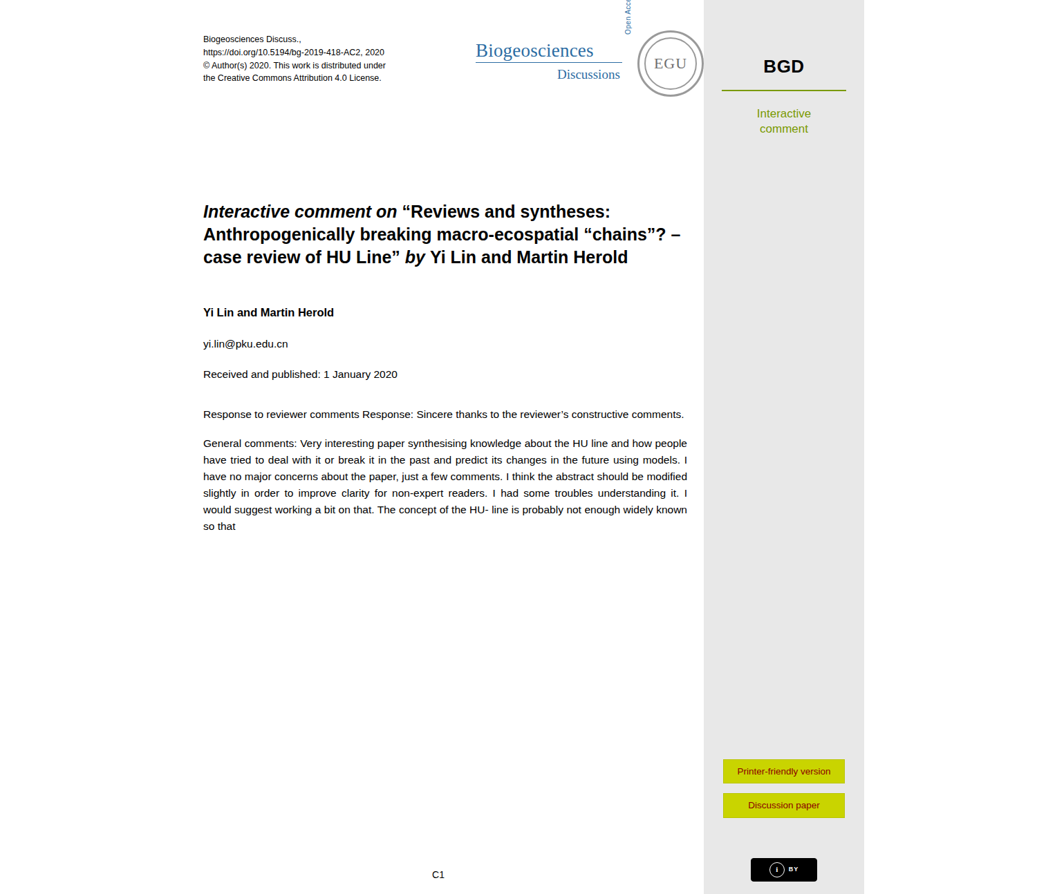BGD
Interactive
comment
Printer-friendly version Discussion paper
i
BY
Biogeosciences Discuss.,
https://doi.org/10.5194/bg-2019-418-AC2, 2020
© Author(s) 2020. This work is distributed under
the Creative Commons Attribution 4.0 License.
Biogeosciences
Discussions
Open Access
EGU
Interactive comment on “Reviews and syntheses: Anthropogenically breaking macro-ecospatial “chains”? – case review of HU Line” by Yi Lin and Martin Herold
Yi Lin and Martin Herold
yi.lin@pku.edu.cn
Received and published: 1 January 2020
Response to reviewer comments Response: Sincere thanks to the reviewer’s constructive comments.
General comments: Very interesting paper synthesising knowledge about the HU line and how people have tried to deal with it or break it in the past and predict its changes in the future using models. I have no major concerns about the paper, just a few comments. I think the abstract should be modified slightly in order to improve clarity for non-expert readers. I had some troubles understanding it. I would suggest working a bit on that. The concept of the HU- line is probably not enough widely known so that
C1